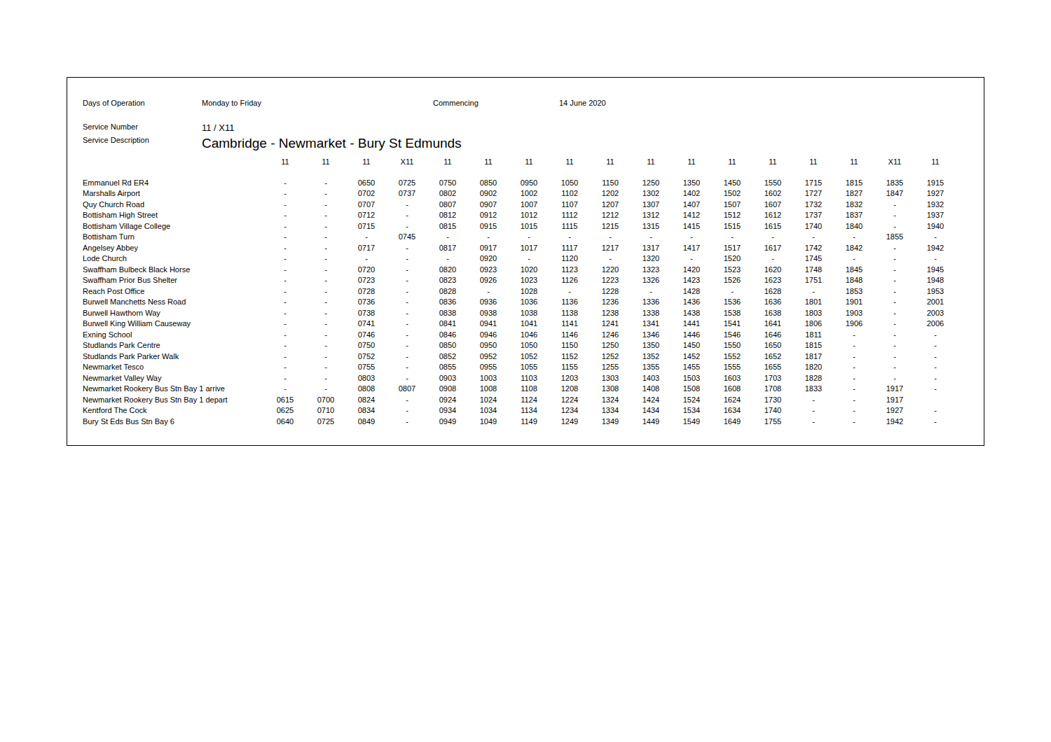| Days of Operation | Monday to Friday | Commencing | 14 June 2020 |
| Service Number | 11 / X11 | | |
| Service Description | Cambridge - Newmarket - Bury St Edmunds |
| | 11 | 11 | 11 | X11 | 11 | 11 | 11 | 11 | 11 | 11 | 11 | 11 | 11 | 11 | 11 | X11 | 11 |
| --- | --- | --- | --- | --- | --- | --- | --- | --- | --- | --- | --- | --- | --- | --- | --- | --- | --- |
| Emmanuel Rd ER4 | - | - | 0650 | 0725 | 0750 | 0850 | 0950 | 1050 | 1150 | 1250 | 1350 | 1450 | 1550 | 1715 | 1815 | 1835 | 1915 |
| Marshalls Airport | - | - | 0702 | 0737 | 0802 | 0902 | 1002 | 1102 | 1202 | 1302 | 1402 | 1502 | 1602 | 1727 | 1827 | 1847 | 1927 |
| Quy Church Road | - | - | 0707 | - | 0807 | 0907 | 1007 | 1107 | 1207 | 1307 | 1407 | 1507 | 1607 | 1732 | 1832 | - | 1932 |
| Bottisham High Street | - | - | 0712 | - | 0812 | 0912 | 1012 | 1112 | 1212 | 1312 | 1412 | 1512 | 1612 | 1737 | 1837 | - | 1937 |
| Bottisham Village College | - | - | 0715 | - | 0815 | 0915 | 1015 | 1115 | 1215 | 1315 | 1415 | 1515 | 1615 | 1740 | 1840 | - | 1940 |
| Bottisham Turn | - | - | - | 0745 | - | - | - | - | - | - | - | - | - | - | - | 1855 | - |
| Angelsey Abbey | - | - | 0717 | - | 0817 | 0917 | 1017 | 1117 | 1217 | 1317 | 1417 | 1517 | 1617 | 1742 | 1842 | - | 1942 |
| Lode Church | - | - | - | - | - | 0920 | - | 1120 | - | 1320 | - | 1520 | - | 1745 | - | - | - |
| Swaffham Bulbeck Black Horse | - | - | 0720 | - | 0820 | 0923 | 1020 | 1123 | 1220 | 1323 | 1420 | 1523 | 1620 | 1748 | 1845 | - | 1945 |
| Swaffham Prior Bus Shelter | - | - | 0723 | - | 0823 | 0926 | 1023 | 1126 | 1223 | 1326 | 1423 | 1526 | 1623 | 1751 | 1848 | - | 1948 |
| Reach Post Office | - | - | 0728 | - | 0828 | - | 1028 | - | 1228 | - | 1428 | - | 1628 | - | 1853 | - | 1953 |
| Burwell Manchetts Ness Road | - | - | 0736 | - | 0836 | 0936 | 1036 | 1136 | 1236 | 1336 | 1436 | 1536 | 1636 | 1801 | 1901 | - | 2001 |
| Burwell Hawthorn Way | - | - | 0738 | - | 0838 | 0938 | 1038 | 1138 | 1238 | 1338 | 1438 | 1538 | 1638 | 1803 | 1903 | - | 2003 |
| Burwell King William Causeway | - | - | 0741 | - | 0841 | 0941 | 1041 | 1141 | 1241 | 1341 | 1441 | 1541 | 1641 | 1806 | 1906 | - | 2006 |
| Exning School | - | - | 0746 | - | 0846 | 0946 | 1046 | 1146 | 1246 | 1346 | 1446 | 1546 | 1646 | 1811 | - | - | - |
| Studlands Park Centre | - | - | 0750 | - | 0850 | 0950 | 1050 | 1150 | 1250 | 1350 | 1450 | 1550 | 1650 | 1815 | - | - | - |
| Studlands Park Parker Walk | - | - | 0752 | - | 0852 | 0952 | 1052 | 1152 | 1252 | 1352 | 1452 | 1552 | 1652 | 1817 | - | - | - |
| Newmarket Tesco | - | - | 0755 | - | 0855 | 0955 | 1055 | 1155 | 1255 | 1355 | 1455 | 1555 | 1655 | 1820 | - | - | - |
| Newmarket Valley Way | - | - | 0803 | - | 0903 | 1003 | 1103 | 1203 | 1303 | 1403 | 1503 | 1603 | 1703 | 1828 | - | - | - |
| Newmarket Rookery Bus Stn Bay 1 arrive | - | - | 0808 | 0807 | 0908 | 1008 | 1108 | 1208 | 1308 | 1408 | 1508 | 1608 | 1708 | 1833 | - | 1917 | - |
| Newmarket Rookery Bus Stn Bay 1 depart | 0615 | 0700 | 0824 | - | 0924 | 1024 | 1124 | 1224 | 1324 | 1424 | 1524 | 1624 | 1730 | - | - | 1917 | |
| Kentford The Cock | 0625 | 0710 | 0834 | - | 0934 | 1034 | 1134 | 1234 | 1334 | 1434 | 1534 | 1634 | 1740 | - | - | 1927 | - |
| Bury St Eds Bus Stn Bay 6 | 0640 | 0725 | 0849 | - | 0949 | 1049 | 1149 | 1249 | 1349 | 1449 | 1549 | 1649 | 1755 | - | - | 1942 | - |